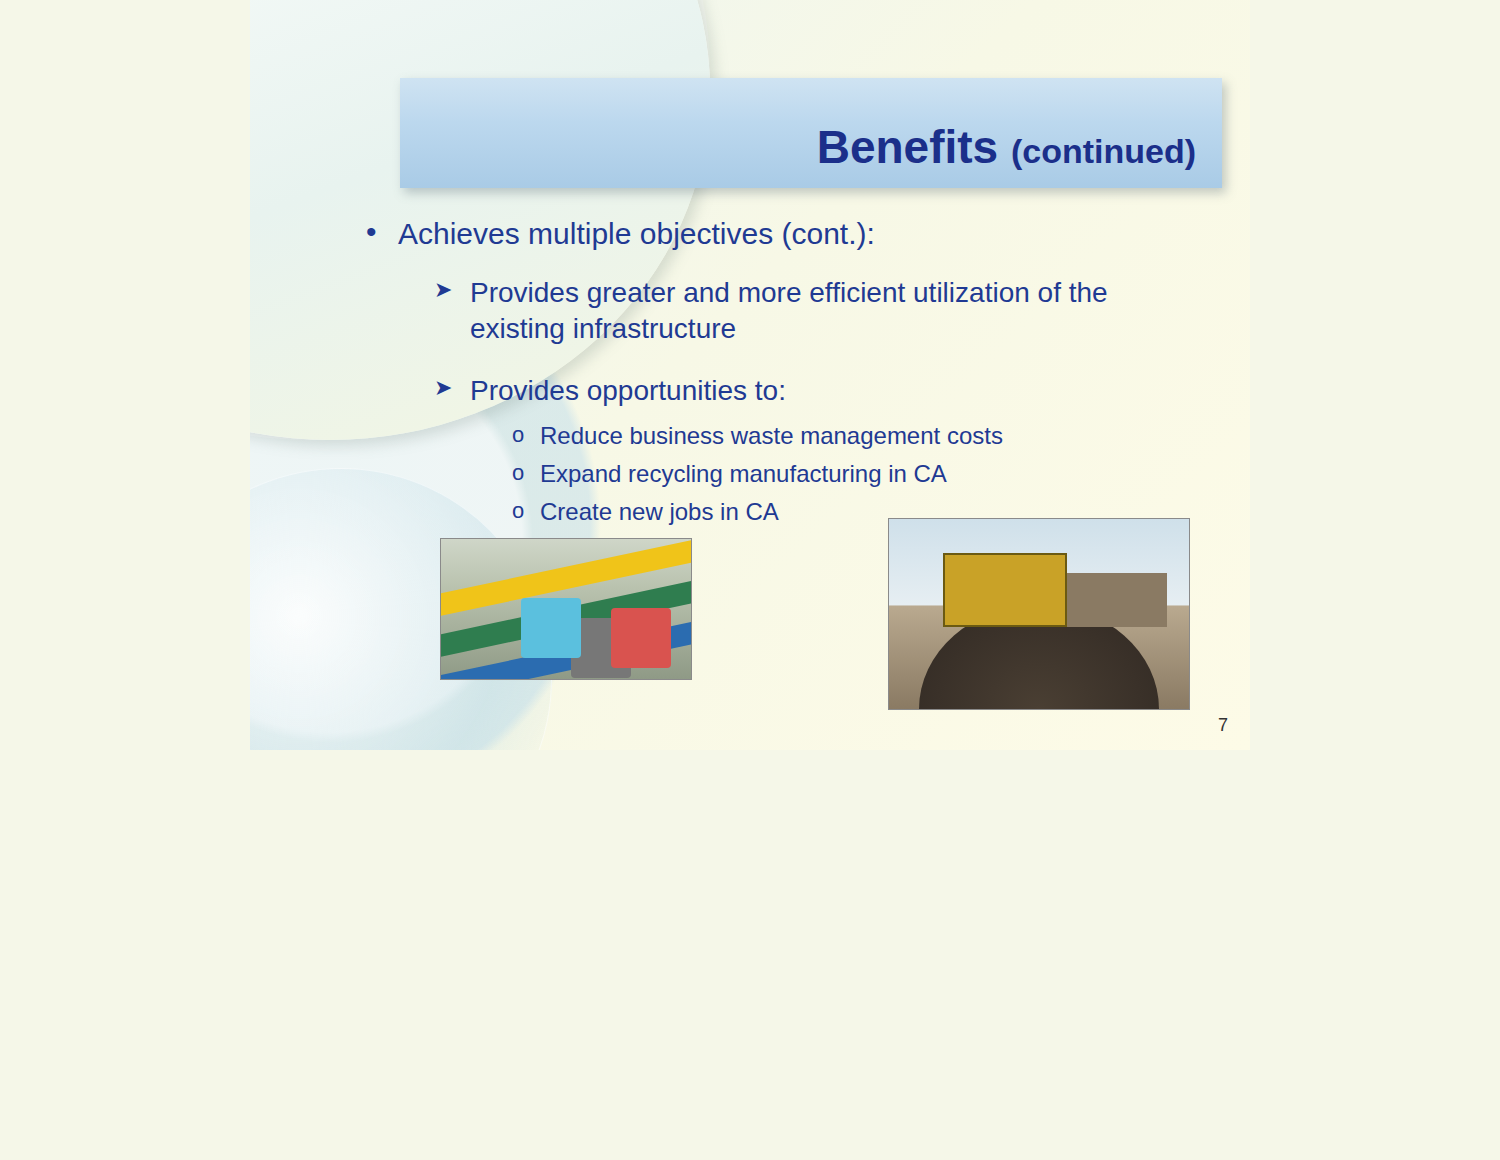Benefits (continued)
Achieves multiple objectives (cont.):
Provides greater and more efficient utilization of the existing infrastructure
Provides opportunities to:
Reduce business waste management costs
Expand recycling manufacturing in CA
Create new jobs in CA
7